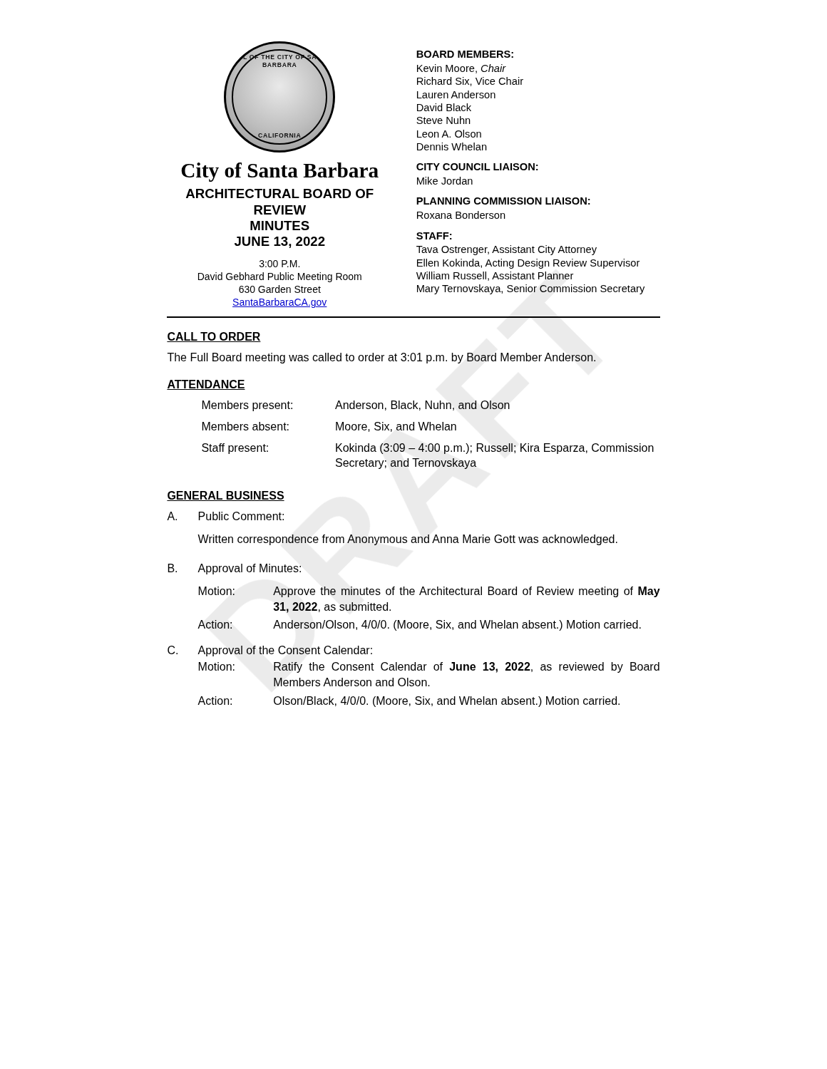DRAFT
SEAL OF THE CITY OF SANTA BARBARA
CALIFORNIA
City of Santa Barbara
ARCHITECTURAL BOARD OF REVIEW
MINUTES
JUNE 13, 2022
3:00 P.M.
David Gebhard Public Meeting Room
630 Garden Street
SantaBarbaraCA.gov
Board Members:
Kevin Moore, Chair
Richard Six, Vice Chair
Lauren Anderson
David Black
Steve Nuhn
Leon A. Olson
Dennis Whelan
City Council Liaison:
Mike Jordan
Planning Commission Liaison:
Roxana Bonderson
Staff:
Tava Ostrenger, Assistant City Attorney
Ellen Kokinda, Acting Design Review Supervisor
William Russell, Assistant Planner
Mary Ternovskaya, Senior Commission Secretary
Call to Order
The Full Board meeting was called to order at 3:01 p.m. by Board Member Anderson.
Attendance
| Members present: | Anderson, Black, Nuhn, and Olson |
| Members absent: | Moore, Six, and Whelan |
| Staff present: | Kokinda (3:09 – 4:00 p.m.); Russell; Kira Esparza, Commission Secretary; and Ternovskaya |
General Business
| A. | Public Comment: Written correspondence from Anonymous and Anna Marie Gott was acknowledged. |
| B. | Approval of Minutes: / Motion: / Approve the minutes of the Architectural Board of Review meeting of May 31, 2022 , as submitted. / / Action: / Anderson/Olson, 4/0/0. (Moore, Six, and Whelan absent.) Motion carried. / |
| C. | Approval of the Consent Calendar: / Motion: / Ratify the Consent Calendar of June 13, 2022 , as reviewed by Board Members Anderson and Olson. / / Action: / Olson/Black, 4/0/0. (Moore, Six, and Whelan absent.) Motion carried. / |